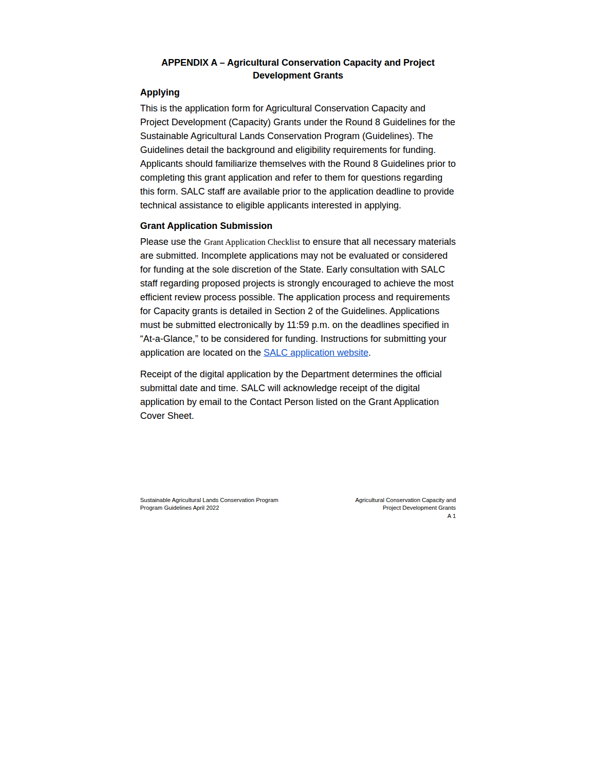APPENDIX A – Agricultural Conservation Capacity and Project Development Grants
Applying
This is the application form for Agricultural Conservation Capacity and Project Development (Capacity) Grants under the Round 8 Guidelines for the Sustainable Agricultural Lands Conservation Program (Guidelines). The Guidelines detail the background and eligibility requirements for funding. Applicants should familiarize themselves with the Round 8 Guidelines prior to completing this grant application and refer to them for questions regarding this form. SALC staff are available prior to the application deadline to provide technical assistance to eligible applicants interested in applying.
Grant Application Submission
Please use the Grant Application Checklist to ensure that all necessary materials are submitted. Incomplete applications may not be evaluated or considered for funding at the sole discretion of the State. Early consultation with SALC staff regarding proposed projects is strongly encouraged to achieve the most efficient review process possible. The application process and requirements for Capacity grants is detailed in Section 2 of the Guidelines. Applications must be submitted electronically by 11:59 p.m. on the deadlines specified in “At-a-Glance,” to be considered for funding. Instructions for submitting your application are located on the SALC application website.
Receipt of the digital application by the Department determines the official submittal date and time. SALC will acknowledge receipt of the digital application by email to the Contact Person listed on the Grant Application Cover Sheet.
Sustainable Agricultural Lands Conservation Program
Program Guidelines April 2022
Agricultural Conservation Capacity and
Project Development Grants
A 1